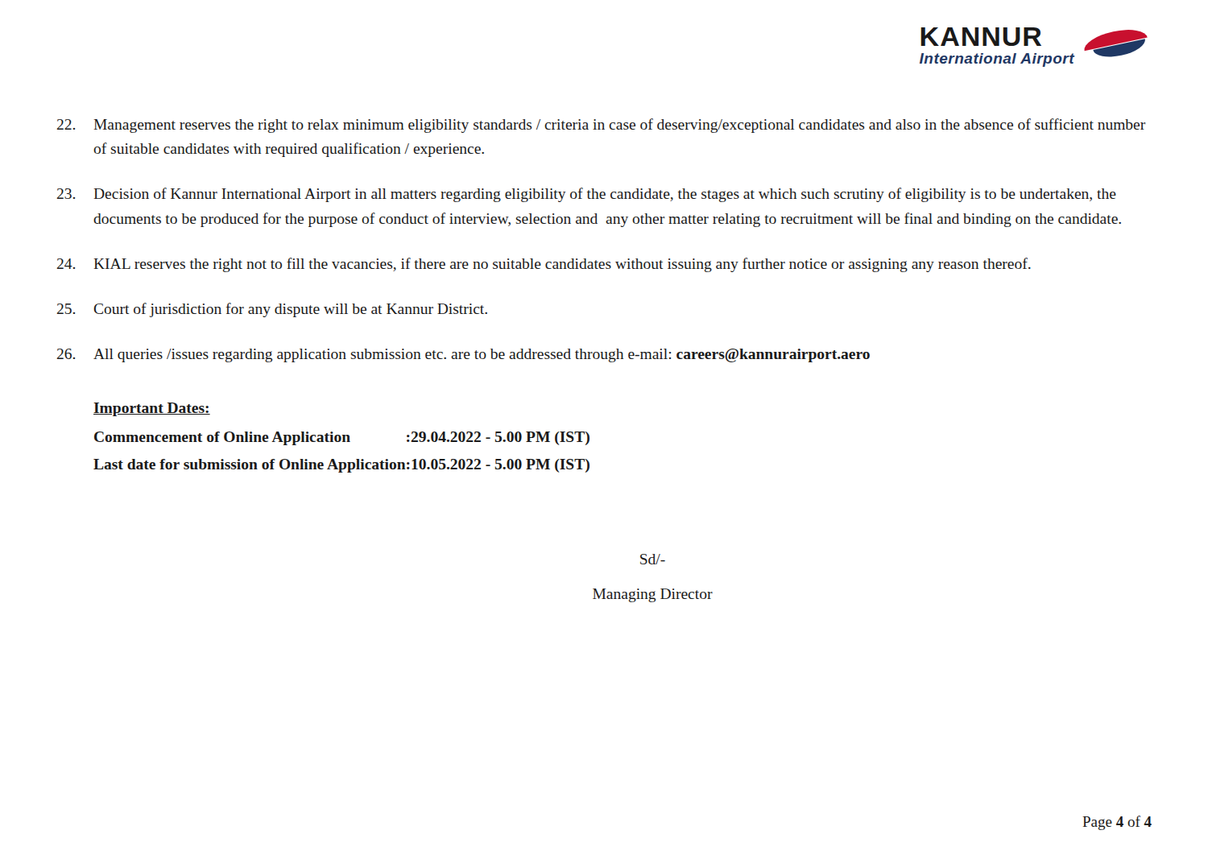KANNUR
International Airport
22. Management reserves the right to relax minimum eligibility standards / criteria in case of deserving/exceptional candidates and also in the absence of sufficient number of suitable candidates with required qualification / experience.
23. Decision of Kannur International Airport in all matters regarding eligibility of the candidate, the stages at which such scrutiny of eligibility is to be undertaken, the documents to be produced for the purpose of conduct of interview, selection and any other matter relating to recruitment will be final and binding on the candidate.
24. KIAL reserves the right not to fill the vacancies, if there are no suitable candidates without issuing any further notice or assigning any reason thereof.
25. Court of jurisdiction for any dispute will be at Kannur District.
26. All queries /issues regarding application submission etc. are to be addressed through e-mail: careers@kannurairport.aero
Important Dates:
| Commencement of Online Application | : | 29.04.2022 - 5.00 PM (IST) |
| Last date for submission of Online Application | : | 10.05.2022 - 5.00 PM (IST) |
Sd/-
Managing Director
Page 4 of 4